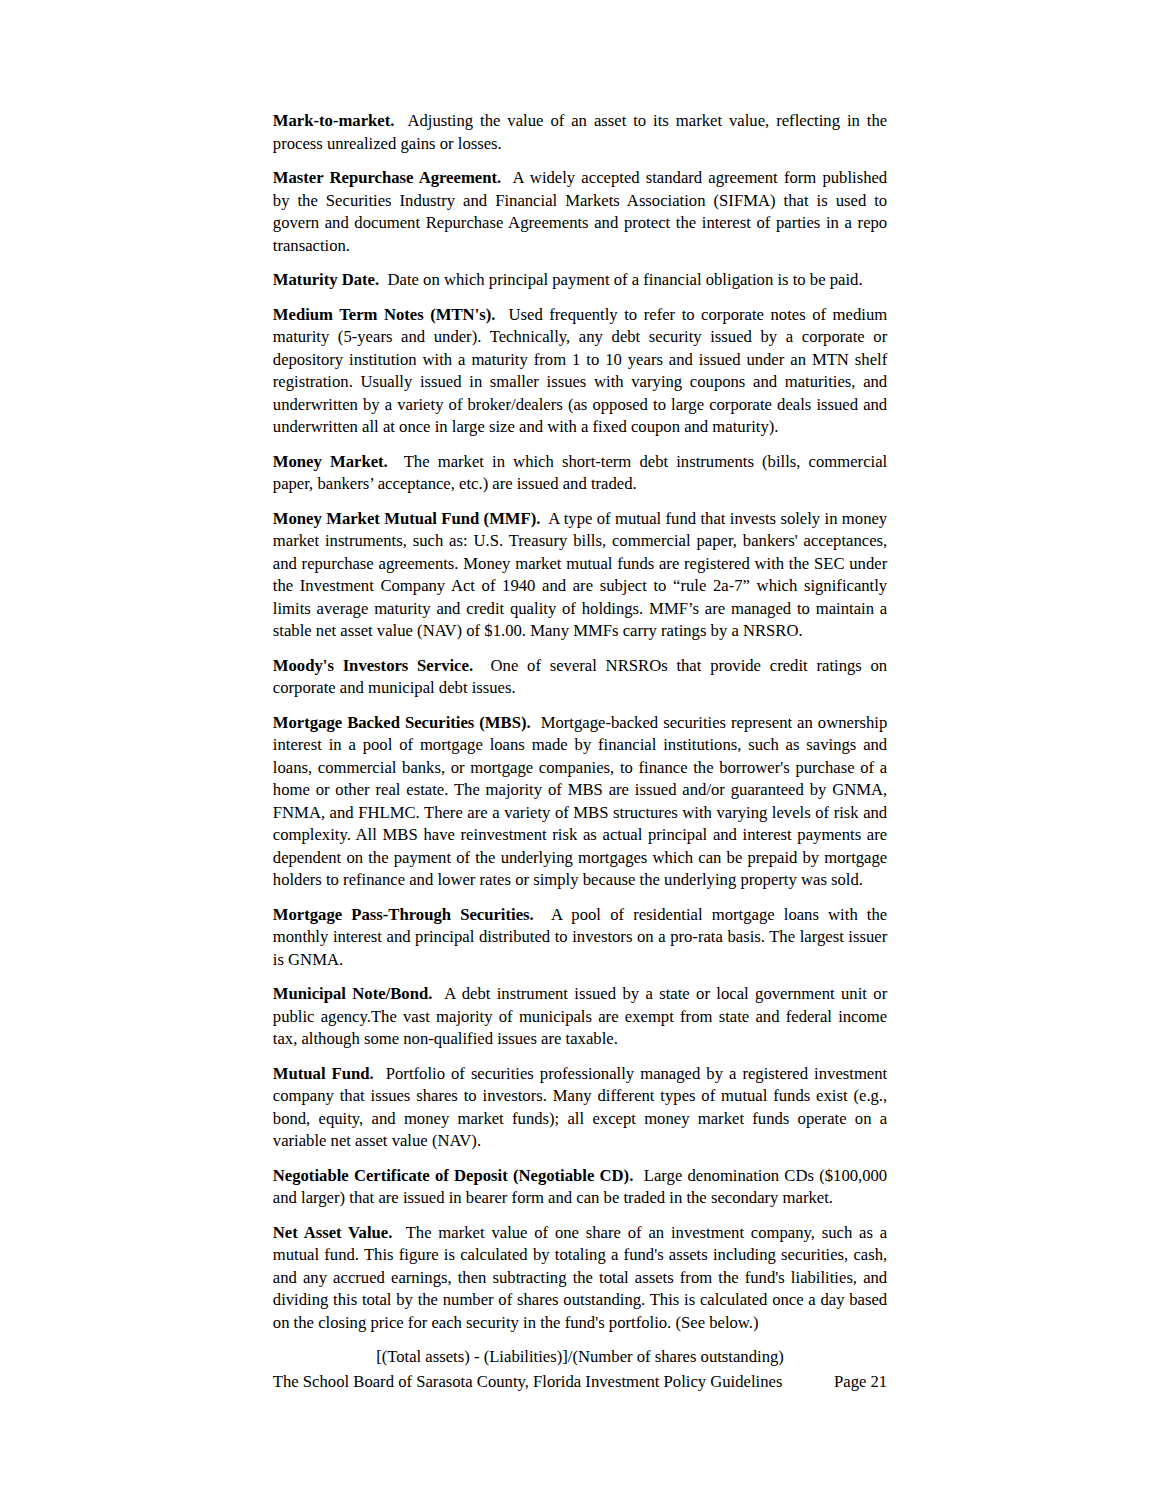Mark-to-market. Adjusting the value of an asset to its market value, reflecting in the process unrealized gains or losses.
Master Repurchase Agreement. A widely accepted standard agreement form published by the Securities Industry and Financial Markets Association (SIFMA) that is used to govern and document Repurchase Agreements and protect the interest of parties in a repo transaction.
Maturity Date. Date on which principal payment of a financial obligation is to be paid.
Medium Term Notes (MTN's). Used frequently to refer to corporate notes of medium maturity (5-years and under). Technically, any debt security issued by a corporate or depository institution with a maturity from 1 to 10 years and issued under an MTN shelf registration. Usually issued in smaller issues with varying coupons and maturities, and underwritten by a variety of broker/dealers (as opposed to large corporate deals issued and underwritten all at once in large size and with a fixed coupon and maturity).
Money Market. The market in which short-term debt instruments (bills, commercial paper, bankers’ acceptance, etc.) are issued and traded.
Money Market Mutual Fund (MMF). A type of mutual fund that invests solely in money market instruments, such as: U.S. Treasury bills, commercial paper, bankers' acceptances, and repurchase agreements. Money market mutual funds are registered with the SEC under the Investment Company Act of 1940 and are subject to “rule 2a-7” which significantly limits average maturity and credit quality of holdings. MMF’s are managed to maintain a stable net asset value (NAV) of $1.00. Many MMFs carry ratings by a NRSRO.
Moody's Investors Service. One of several NRSROs that provide credit ratings on corporate and municipal debt issues.
Mortgage Backed Securities (MBS). Mortgage-backed securities represent an ownership interest in a pool of mortgage loans made by financial institutions, such as savings and loans, commercial banks, or mortgage companies, to finance the borrower's purchase of a home or other real estate. The majority of MBS are issued and/or guaranteed by GNMA, FNMA, and FHLMC. There are a variety of MBS structures with varying levels of risk and complexity. All MBS have reinvestment risk as actual principal and interest payments are dependent on the payment of the underlying mortgages which can be prepaid by mortgage holders to refinance and lower rates or simply because the underlying property was sold.
Mortgage Pass-Through Securities. A pool of residential mortgage loans with the monthly interest and principal distributed to investors on a pro-rata basis. The largest issuer is GNMA.
Municipal Note/Bond. A debt instrument issued by a state or local government unit or public agency.The vast majority of municipals are exempt from state and federal income tax, although some non-qualified issues are taxable.
Mutual Fund. Portfolio of securities professionally managed by a registered investment company that issues shares to investors. Many different types of mutual funds exist (e.g., bond, equity, and money market funds); all except money market funds operate on a variable net asset value (NAV).
Negotiable Certificate of Deposit (Negotiable CD). Large denomination CDs ($100,000 and larger) that are issued in bearer form and can be traded in the secondary market.
Net Asset Value. The market value of one share of an investment company, such as a mutual fund. This figure is calculated by totaling a fund's assets including securities, cash, and any accrued earnings, then subtracting the total assets from the fund's liabilities, and dividing this total by the number of shares outstanding. This is calculated once a day based on the closing price for each security in the fund's portfolio. (See below.)
[(Total assets) - (Liabilities)]/(Number of shares outstanding)
The School Board of Sarasota County, Florida Investment Policy Guidelines
Page 21